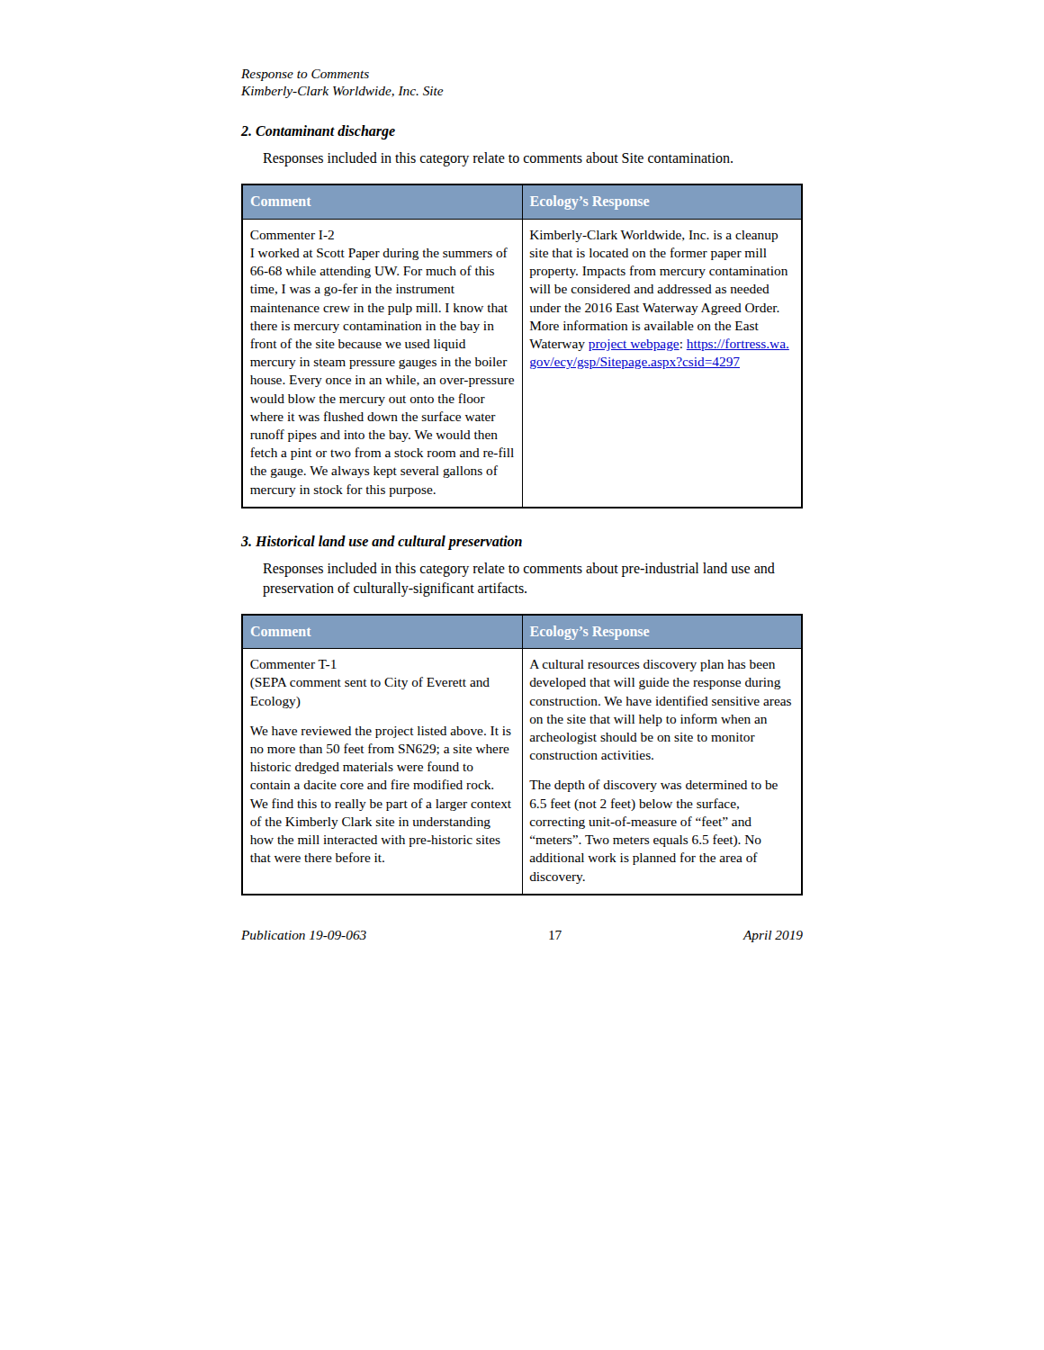Response to Comments
Kimberly-Clark Worldwide, Inc. Site
2. Contaminant discharge
Responses included in this category relate to comments about Site contamination.
| Comment | Ecology’s Response |
| --- | --- |
| Commenter I-2 I worked at Scott Paper during the summers of 66-68 while attending UW. For much of this time, I was a go-fer in the instrument maintenance crew in the pulp mill. I know that there is mercury contamination in the bay in front of the site because we used liquid mercury in steam pressure gauges in the boiler house. Every once in an while, an over-pressure would blow the mercury out onto the floor where it was flushed down the surface water runoff pipes and into the bay. We would then fetch a pint or two from a stock room and re-fill the gauge. We always kept several gallons of mercury in stock for this purpose. | Kimberly-Clark Worldwide, Inc. is a cleanup site that is located on the former paper mill property. Impacts from mercury contamination will be considered and addressed as needed under the 2016 East Waterway Agreed Order. More information is available on the East Waterway project webpage : https://fortress.wa.gov/ecy/gsp/Sitepage.aspx?csid=4297 |
3. Historical land use and cultural preservation
Responses included in this category relate to comments about pre-industrial land use and preservation of culturally-significant artifacts.
| Comment | Ecology’s Response |
| --- | --- |
| Commenter T-1 (SEPA comment sent to City of Everett and Ecology) We have reviewed the project listed above. It is no more than 50 feet from SN629; a site where historic dredged materials were found to contain a dacite core and fire modified rock. We find this to really be part of a larger context of the Kimberly Clark site in understanding how the mill interacted with pre-historic sites that were there before it. | A cultural resources discovery plan has been developed that will guide the response during construction. We have identified sensitive areas on the site that will help to inform when an archeologist should be on site to monitor construction activities. The depth of discovery was determined to be 6.5 feet (not 2 feet) below the surface, correcting unit-of-measure of “feet” and “meters”. Two meters equals 6.5 feet). No additional work is planned for the area of discovery. |
Publication 19-09-063 17 April 2019